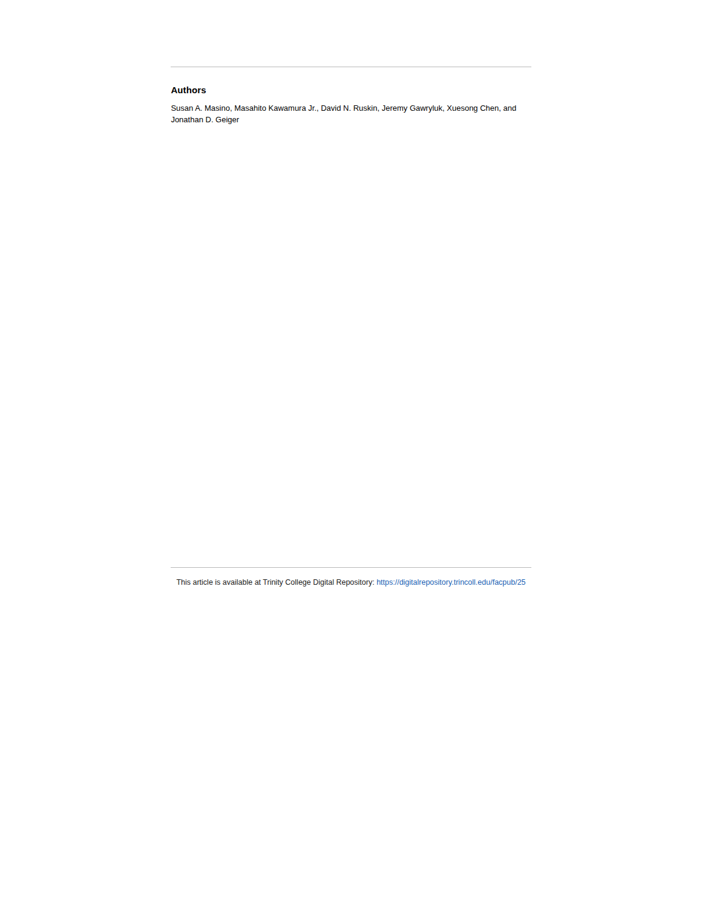Authors
Susan A. Masino, Masahito Kawamura Jr., David N. Ruskin, Jeremy Gawryluk, Xuesong Chen, and Jonathan D. Geiger
This article is available at Trinity College Digital Repository: https://digitalrepository.trincoll.edu/facpub/25